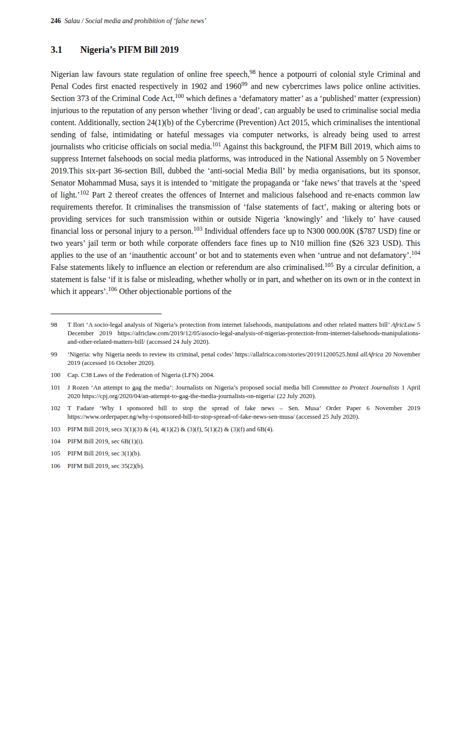246 Salau / Social media and prohibition of ‘false news’
3.1 Nigeria’s PIFM Bill 2019
Nigerian law favours state regulation of online free speech,98 hence a potpourri of colonial style Criminal and Penal Codes first enacted respectively in 1902 and 196099 and new cybercrimes laws police online activities. Section 373 of the Criminal Code Act,100 which defines a ‘defamatory matter’ as a ‘published’ matter (expression) injurious to the reputation of any person whether ‘living or dead’, can arguably be used to criminalise social media content. Additionally, section 24(1)(b) of the Cybercrime (Prevention) Act 2015, which criminalises the intentional sending of false, intimidating or hateful messages via computer networks, is already being used to arrest journalists who criticise officials on social media.101 Against this background, the PIFM Bill 2019, which aims to suppress Internet falsehoods on social media platforms, was introduced in the National Assembly on 5 November 2019.This six-part 36-section Bill, dubbed the ‘anti-social Media Bill’ by media organisations, but its sponsor, Senator Mohammad Musa, says it is intended to ‘mitigate the propaganda or ‘fake news’ that travels at the ‘speed of light.’102 Part 2 thereof creates the offences of Internet and malicious falsehood and re-enacts common law requirements therefor. It criminalises the transmission of ‘false statements of fact’, making or altering bots or providing services for such transmission within or outside Nigeria ‘knowingly’ and ‘likely to’ have caused financial loss or personal injury to a person.103 Individual offenders face up to N300 000.00K ($787 USD) fine or two years’ jail term or both while corporate offenders face fines up to N10 million fine ($26 323 USD). This applies to the use of an ‘inauthentic account’ or bot and to statements even when ‘untrue and not defamatory’.104 False statements likely to influence an election or referendum are also criminalised.105 By a circular definition, a statement is false ‘if it is false or misleading, whether wholly or in part, and whether on its own or in the context in which it appears’.106 Other objectionable portions of the
T Ilori ‘A socio-legal analysis of Nigeria’s protection from internet falsehoods, manipulations and other related matters bill’ AfricLaw 5 December 2019 https://africlaw.com/2019/12/05/asocio-legal-analysis-of-nigerias-protection-from-internet-falsehoods-manipulations-and-other-related-matters-bill/ (accessed 24 July 2020).
‘Nigeria: why Nigeria needs to review its criminal, penal codes’ https://allafrica.com/stories/201911200525.html allAfrica 20 November 2019 (accessed 16 October 2020).
Cap. C38 Laws of the Federation of Nigeria (LFN) 2004.
J Rozen ‘An attempt to gag the media’: Journalists on Nigeria’s proposed social media bill Committee to Protect Journalists 1 April 2020 https://cpj.org/2020/04/an-attempt-to-gag-the-media-journalists-on-nigeria/ (22 July 2020).
T Fadare ‘Why I sponsored bill to stop the spread of fake news – Sen. Musa’ Order Paper 6 November 2019 https://www.orderpaper.ng/why-i-sponsored-bill-to-stop-spread-of-fake-news-sen-musa/ (accessed 25 July 2020).
PIFM Bill 2019, secs 3(1)(3) & (4), 4(1)(2) & (3)(f), 5(1)(2) & (3)(f) and 6B(4).
PIFM Bill 2019, sec 6B(1)(i).
PIFM Bill 2019, sec 3(1)(b).
PIFM Bill 2019, sec 35(2)(b).